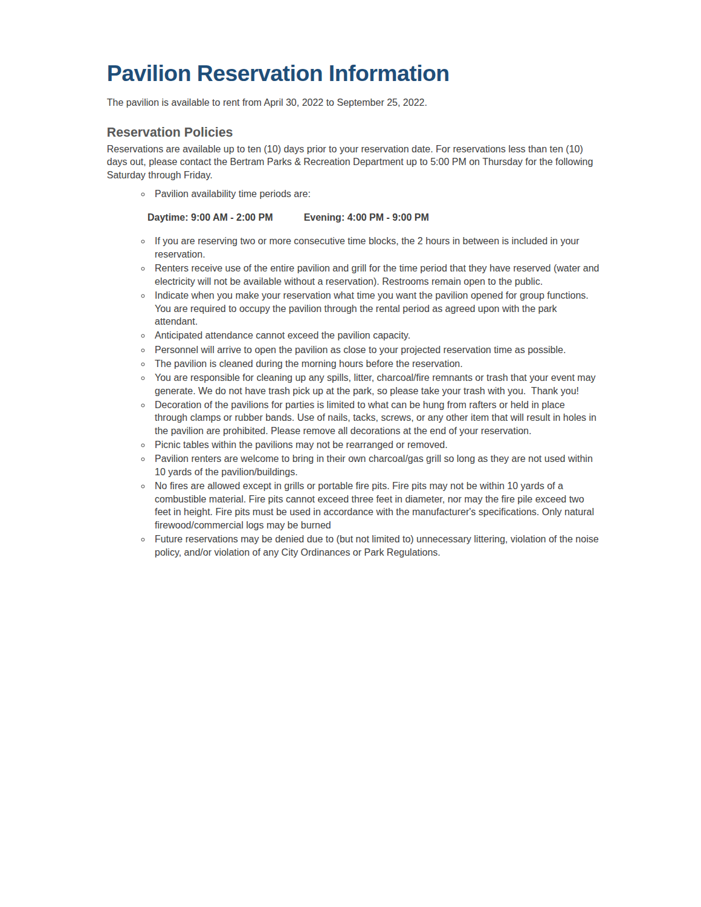Pavilion Reservation Information
The pavilion is available to rent from April 30, 2022 to September 25, 2022.
Reservation Policies
Reservations are available up to ten (10) days prior to your reservation date. For reservations less than ten (10) days out, please contact the Bertram Parks & Recreation Department up to 5:00 PM on Thursday for the following Saturday through Friday.
Pavilion availability time periods are:
Daytime: 9:00 AM - 2:00 PM Evening: 4:00 PM - 9:00 PM
If you are reserving two or more consecutive time blocks, the 2 hours in between is included in your reservation.
Renters receive use of the entire pavilion and grill for the time period that they have reserved (water and electricity will not be available without a reservation). Restrooms remain open to the public.
Indicate when you make your reservation what time you want the pavilion opened for group functions. You are required to occupy the pavilion through the rental period as agreed upon with the park attendant.
Anticipated attendance cannot exceed the pavilion capacity.
Personnel will arrive to open the pavilion as close to your projected reservation time as possible.
The pavilion is cleaned during the morning hours before the reservation.
You are responsible for cleaning up any spills, litter, charcoal/fire remnants or trash that your event may generate. We do not have trash pick up at the park, so please take your trash with you. Thank you!
Decoration of the pavilions for parties is limited to what can be hung from rafters or held in place through clamps or rubber bands. Use of nails, tacks, screws, or any other item that will result in holes in the pavilion are prohibited. Please remove all decorations at the end of your reservation.
Picnic tables within the pavilions may not be rearranged or removed.
Pavilion renters are welcome to bring in their own charcoal/gas grill so long as they are not used within 10 yards of the pavilion/buildings.
No fires are allowed except in grills or portable fire pits. Fire pits may not be within 10 yards of a combustible material. Fire pits cannot exceed three feet in diameter, nor may the fire pile exceed two feet in height. Fire pits must be used in accordance with the manufacturer's specifications. Only natural firewood/commercial logs may be burned
Future reservations may be denied due to (but not limited to) unnecessary littering, violation of the noise policy, and/or violation of any City Ordinances or Park Regulations.